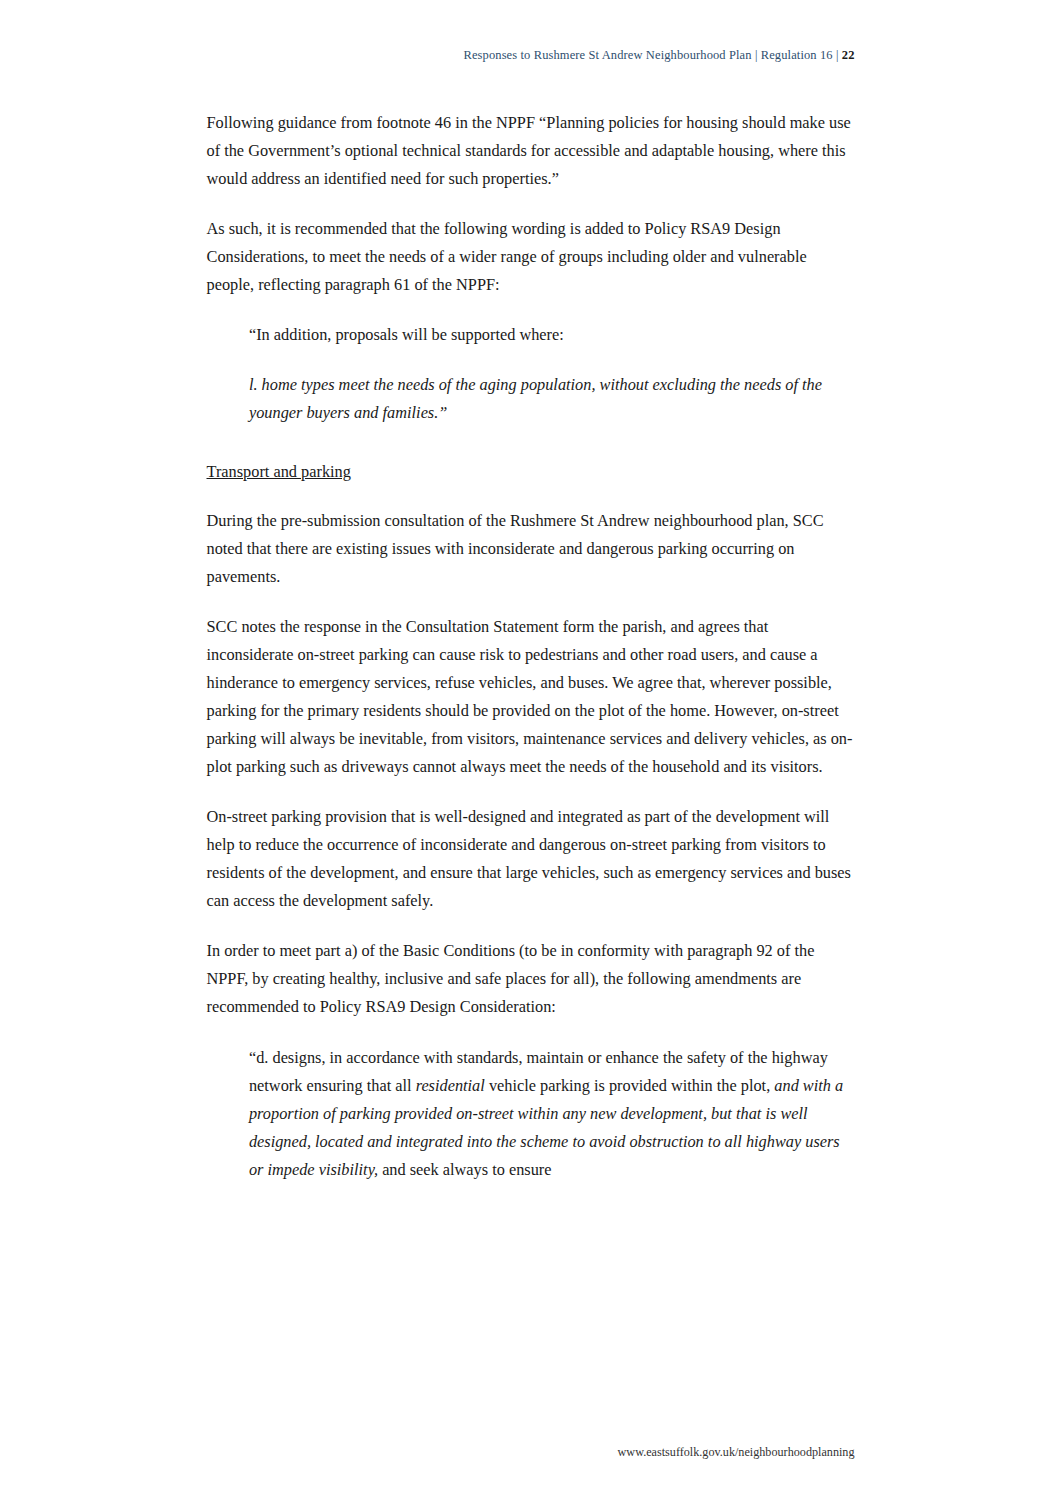Responses to Rushmere St Andrew Neighbourhood Plan | Regulation 16 | 22
Following guidance from footnote 46 in the NPPF “Planning policies for housing should make use of the Government’s optional technical standards for accessible and adaptable housing, where this would address an identified need for such properties.”
As such, it is recommended that the following wording is added to Policy RSA9 Design Considerations, to meet the needs of a wider range of groups including older and vulnerable people, reflecting paragraph 61 of the NPPF:
“In addition, proposals will be supported where:
l. home types meet the needs of the aging population, without excluding the needs of the younger buyers and families.”
Transport and parking
During the pre-submission consultation of the Rushmere St Andrew neighbourhood plan, SCC noted that there are existing issues with inconsiderate and dangerous parking occurring on pavements.
SCC notes the response in the Consultation Statement form the parish, and agrees that inconsiderate on-street parking can cause risk to pedestrians and other road users, and cause a hinderance to emergency services, refuse vehicles, and buses. We agree that, wherever possible, parking for the primary residents should be provided on the plot of the home. However, on-street parking will always be inevitable, from visitors, maintenance services and delivery vehicles, as on-plot parking such as driveways cannot always meet the needs of the household and its visitors.
On-street parking provision that is well-designed and integrated as part of the development will help to reduce the occurrence of inconsiderate and dangerous on-street parking from visitors to residents of the development, and ensure that large vehicles, such as emergency services and buses can access the development safely.
In order to meet part a) of the Basic Conditions (to be in conformity with paragraph 92 of the NPPF, by creating healthy, inclusive and safe places for all), the following amendments are recommended to Policy RSA9 Design Consideration:
“d. designs, in accordance with standards, maintain or enhance the safety of the highway network ensuring that all residential vehicle parking is provided within the plot, and with a proportion of parking provided on-street within any new development, but that is well designed, located and integrated into the scheme to avoid obstruction to all highway users or impede visibility, and seek always to ensure
www.eastsuffolk.gov.uk/neighbourhoodplanning